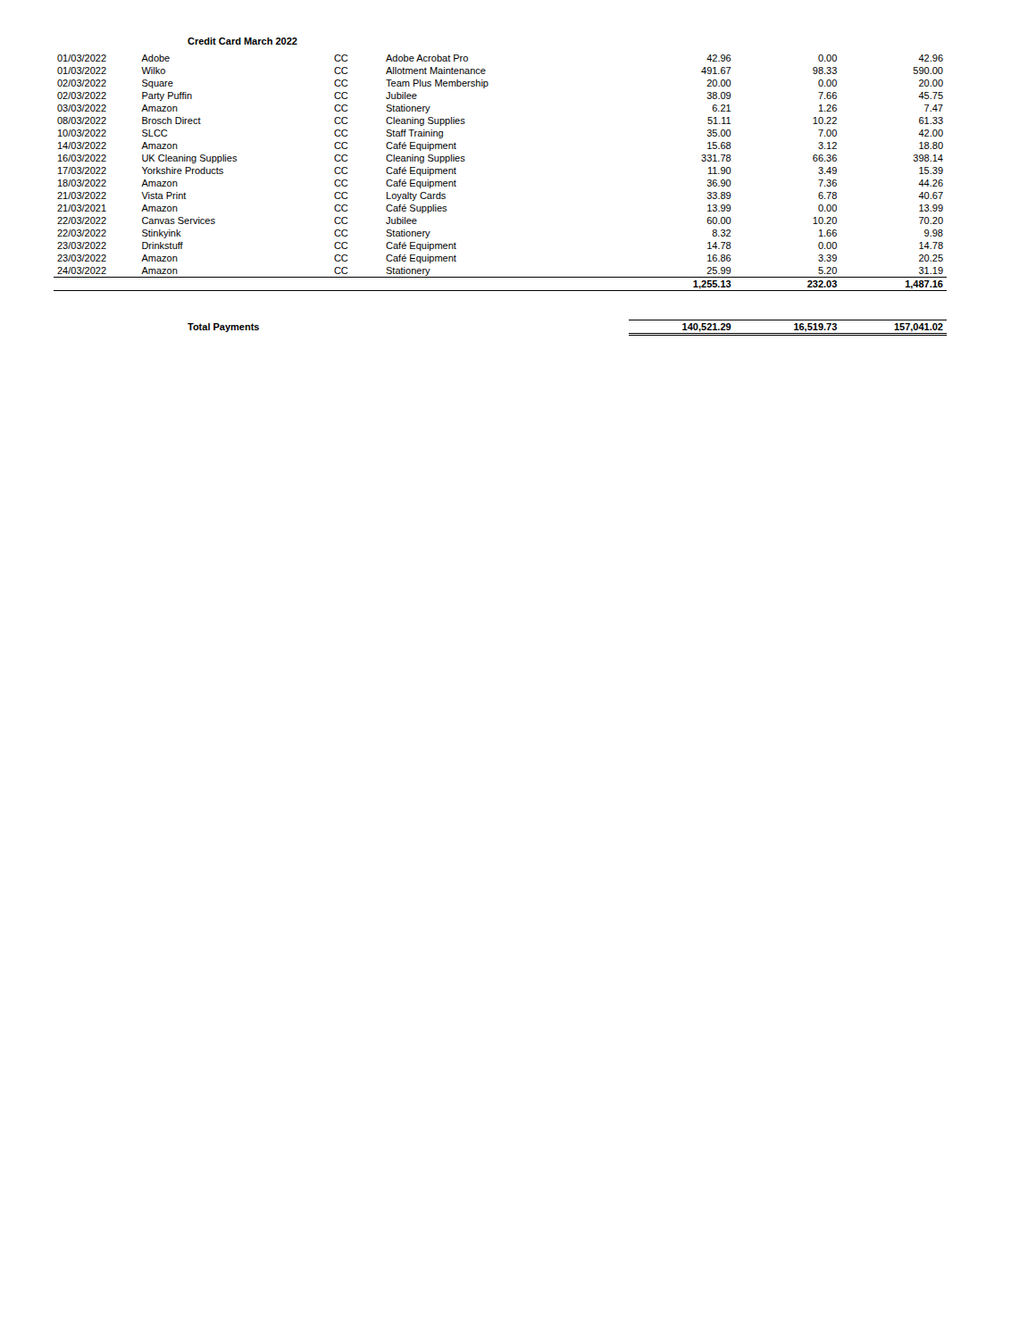Credit Card March 2022
| 01/03/2022 | Adobe | CC | Adobe Acrobat Pro | 42.96 | 0.00 | 42.96 |
| 01/03/2022 | Wilko | CC | Allotment Maintenance | 491.67 | 98.33 | 590.00 |
| 02/03/2022 | Square | CC | Team Plus Membership | 20.00 | 0.00 | 20.00 |
| 02/03/2022 | Party Puffin | CC | Jubilee | 38.09 | 7.66 | 45.75 |
| 03/03/2022 | Amazon | CC | Stationery | 6.21 | 1.26 | 7.47 |
| 08/03/2022 | Brosch Direct | CC | Cleaning Supplies | 51.11 | 10.22 | 61.33 |
| 10/03/2022 | SLCC | CC | Staff Training | 35.00 | 7.00 | 42.00 |
| 14/03/2022 | Amazon | CC | Café Equipment | 15.68 | 3.12 | 18.80 |
| 16/03/2022 | UK Cleaning Supplies | CC | Cleaning Supplies | 331.78 | 66.36 | 398.14 |
| 17/03/2022 | Yorkshire Products | CC | Café Equipment | 11.90 | 3.49 | 15.39 |
| 18/03/2022 | Amazon | CC | Café Equipment | 36.90 | 7.36 | 44.26 |
| 21/03/2022 | Vista Print | CC | Loyalty Cards | 33.89 | 6.78 | 40.67 |
| 21/03/2021 | Amazon | CC | Café Supplies | 13.99 | 0.00 | 13.99 |
| 22/03/2022 | Canvas Services | CC | Jubilee | 60.00 | 10.20 | 70.20 |
| 22/03/2022 | Stinkyink | CC | Stationery | 8.32 | 1.66 | 9.98 |
| 23/03/2022 | Drinkstuff | CC | Café Equipment | 14.78 | 0.00 | 14.78 |
| 23/03/2022 | Amazon | CC | Café Equipment | 16.86 | 3.39 | 20.25 |
| 24/03/2022 | Amazon | CC | Stationery | 25.99 | 5.20 | 31.19 |
| | 1,255.13 | 232.03 | 1,487.16 |
| Total Payments | 140,521.29 | 16,519.73 | 157,041.02 |